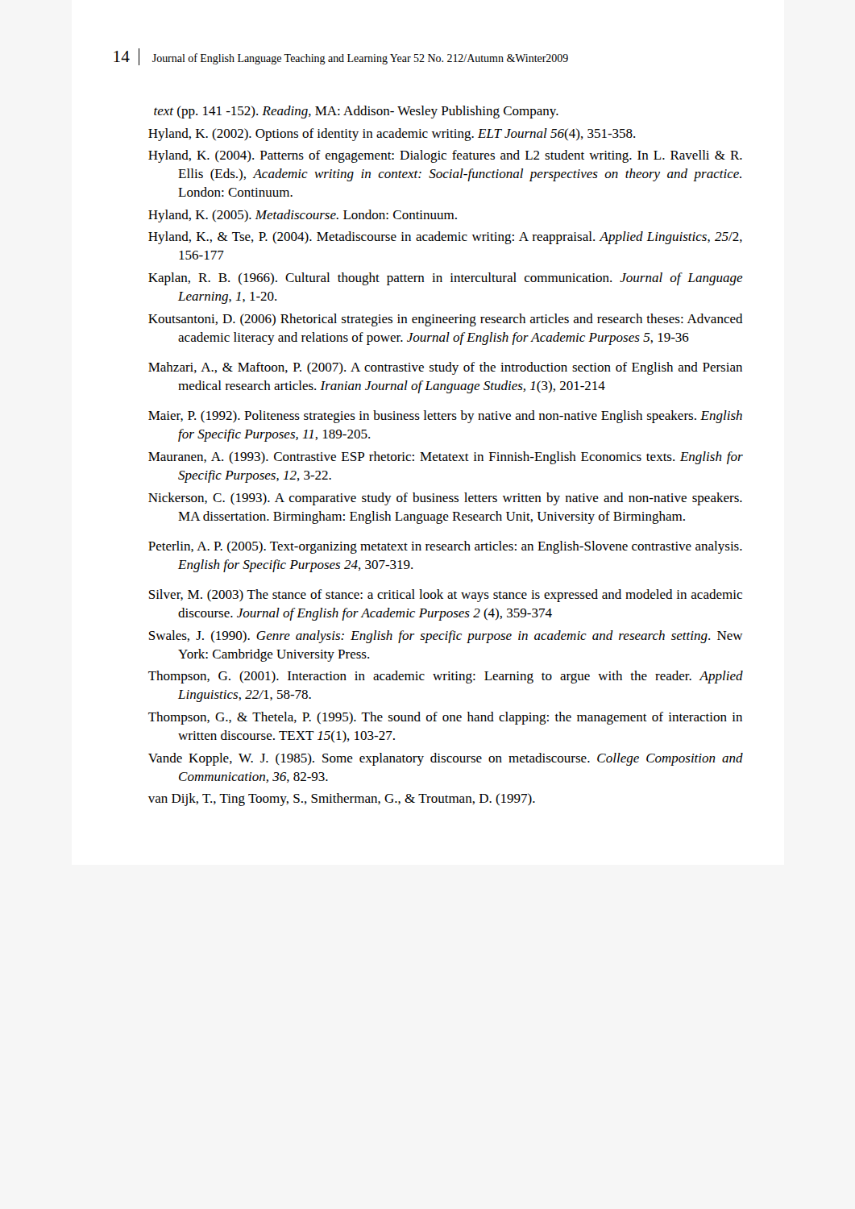14 Journal of English Language Teaching and Learning Year 52 No. 212/Autumn &Winter2009
text (pp. 141 -152). Reading, MA: Addison- Wesley Publishing Company.
Hyland, K. (2002). Options of identity in academic writing. ELT Journal 56(4), 351-358.
Hyland, K. (2004). Patterns of engagement: Dialogic features and L2 student writing. In L. Ravelli & R. Ellis (Eds.), Academic writing in context: Social-functional perspectives on theory and practice. London: Continuum.
Hyland, K. (2005). Metadiscourse. London: Continuum.
Hyland, K., & Tse, P. (2004). Metadiscourse in academic writing: A reappraisal. Applied Linguistics, 25/2, 156-177
Kaplan, R. B. (1966). Cultural thought pattern in intercultural communication. Journal of Language Learning, 1, 1-20.
Koutsantoni, D. (2006) Rhetorical strategies in engineering research articles and research theses: Advanced academic literacy and relations of power. Journal of English for Academic Purposes 5, 19-36
Mahzari, A., & Maftoon, P. (2007). A contrastive study of the introduction section of English and Persian medical research articles. Iranian Journal of Language Studies, 1(3), 201-214
Maier, P. (1992). Politeness strategies in business letters by native and non-native English speakers. English for Specific Purposes, 11, 189-205.
Mauranen, A. (1993). Contrastive ESP rhetoric: Metatext in Finnish-English Economics texts. English for Specific Purposes, 12, 3-22.
Nickerson, C. (1993). A comparative study of business letters written by native and non-native speakers. MA dissertation. Birmingham: English Language Research Unit, University of Birmingham.
Peterlin, A. P. (2005). Text-organizing metatext in research articles: an English-Slovene contrastive analysis. English for Specific Purposes 24, 307-319.
Silver, M. (2003) The stance of stance: a critical look at ways stance is expressed and modeled in academic discourse. Journal of English for Academic Purposes 2 (4), 359-374
Swales, J. (1990). Genre analysis: English for specific purpose in academic and research setting. New York: Cambridge University Press.
Thompson, G. (2001). Interaction in academic writing: Learning to argue with the reader. Applied Linguistics, 22/1, 58-78.
Thompson, G., & Thetela, P. (1995). The sound of one hand clapping: the management of interaction in written discourse. TEXT 15(1), 103-27.
Vande Kopple, W. J. (1985). Some explanatory discourse on metadiscourse. College Composition and Communication, 36, 82-93.
van Dijk, T., Ting Toomy, S., Smitherman, G., & Troutman, D. (1997).